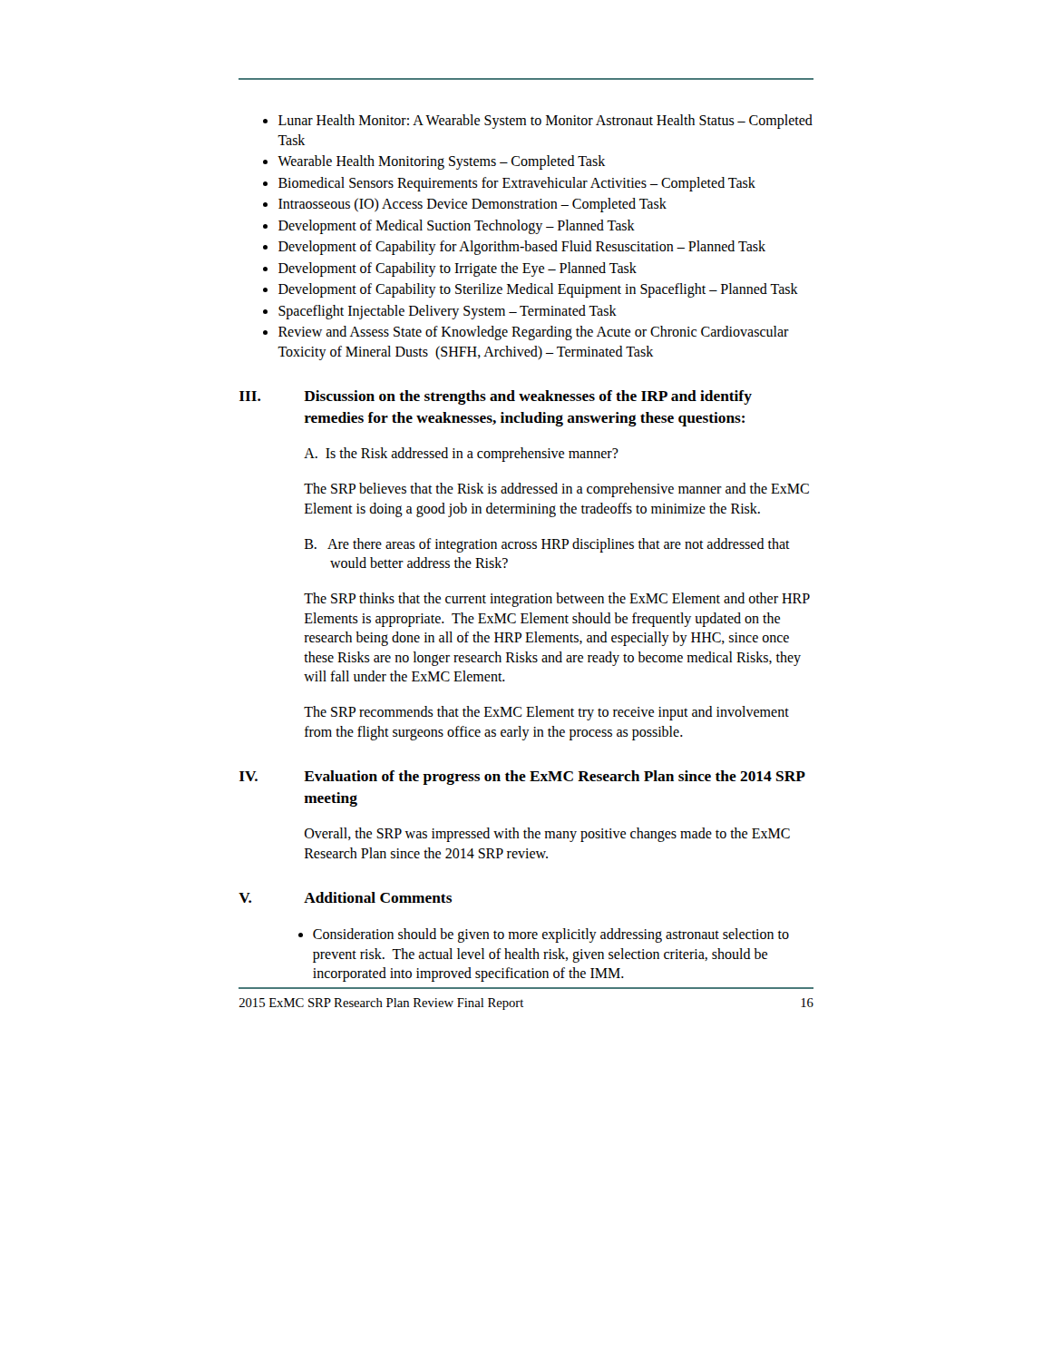Lunar Health Monitor: A Wearable System to Monitor Astronaut Health Status – Completed Task
Wearable Health Monitoring Systems – Completed Task
Biomedical Sensors Requirements for Extravehicular Activities – Completed Task
Intraosseous (IO) Access Device Demonstration – Completed Task
Development of Medical Suction Technology – Planned Task
Development of Capability for Algorithm-based Fluid Resuscitation – Planned Task
Development of Capability to Irrigate the Eye – Planned Task
Development of Capability to Sterilize Medical Equipment in Spaceflight – Planned Task
Spaceflight Injectable Delivery System – Terminated Task
Review and Assess State of Knowledge Regarding the Acute or Chronic Cardiovascular Toxicity of Mineral Dusts (SHFH, Archived) – Terminated Task
III.
Discussion on the strengths and weaknesses of the IRP and identify remedies for the weaknesses, including answering these questions:
A. Is the Risk addressed in a comprehensive manner?
The SRP believes that the Risk is addressed in a comprehensive manner and the ExMC Element is doing a good job in determining the tradeoffs to minimize the Risk.
B. Are there areas of integration across HRP disciplines that are not addressed that would better address the Risk?
The SRP thinks that the current integration between the ExMC Element and other HRP Elements is appropriate. The ExMC Element should be frequently updated on the research being done in all of the HRP Elements, and especially by HHC, since once these Risks are no longer research Risks and are ready to become medical Risks, they will fall under the ExMC Element.
The SRP recommends that the ExMC Element try to receive input and involvement from the flight surgeons office as early in the process as possible.
IV.
Evaluation of the progress on the ExMC Research Plan since the 2014 SRP meeting
Overall, the SRP was impressed with the many positive changes made to the ExMC Research Plan since the 2014 SRP review.
V.
Additional Comments
Consideration should be given to more explicitly addressing astronaut selection to prevent risk. The actual level of health risk, given selection criteria, should be incorporated into improved specification of the IMM.
2015 ExMC SRP Research Plan Review Final Report 16